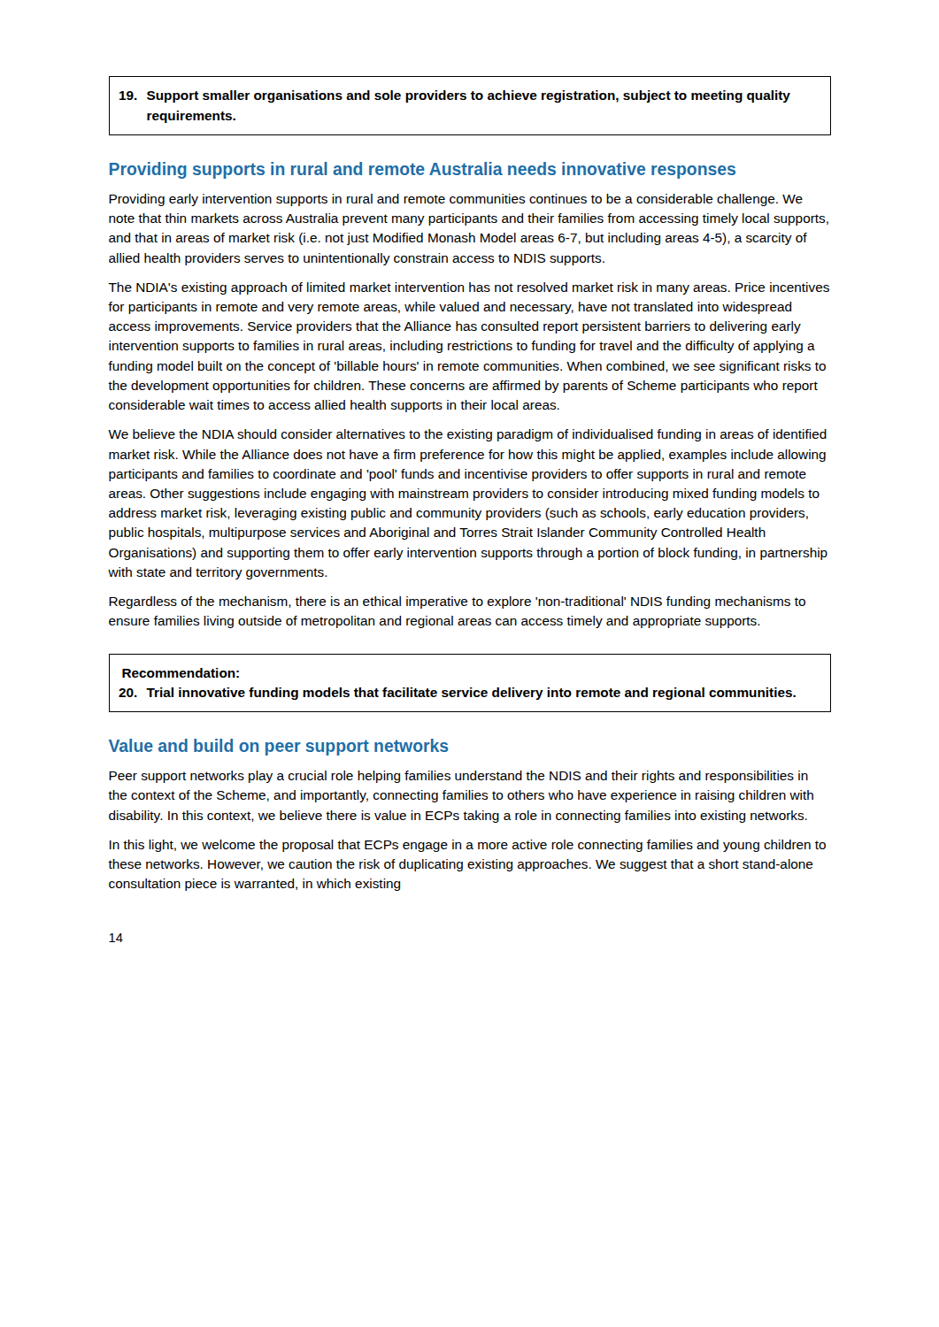Support smaller organisations and sole providers to achieve registration, subject to meeting quality requirements.
Providing supports in rural and remote Australia needs innovative responses
Providing early intervention supports in rural and remote communities continues to be a considerable challenge. We note that thin markets across Australia prevent many participants and their families from accessing timely local supports, and that in areas of market risk (i.e. not just Modified Monash Model areas 6-7, but including areas 4-5), a scarcity of allied health providers serves to unintentionally constrain access to NDIS supports.
The NDIA's existing approach of limited market intervention has not resolved market risk in many areas. Price incentives for participants in remote and very remote areas, while valued and necessary, have not translated into widespread access improvements. Service providers that the Alliance has consulted report persistent barriers to delivering early intervention supports to families in rural areas, including restrictions to funding for travel and the difficulty of applying a funding model built on the concept of 'billable hours' in remote communities. When combined, we see significant risks to the development opportunities for children. These concerns are affirmed by parents of Scheme participants who report considerable wait times to access allied health supports in their local areas.
We believe the NDIA should consider alternatives to the existing paradigm of individualised funding in areas of identified market risk. While the Alliance does not have a firm preference for how this might be applied, examples include allowing participants and families to coordinate and 'pool' funds and incentivise providers to offer supports in rural and remote areas. Other suggestions include engaging with mainstream providers to consider introducing mixed funding models to address market risk, leveraging existing public and community providers (such as schools, early education providers, public hospitals, multipurpose services and Aboriginal and Torres Strait Islander Community Controlled Health Organisations) and supporting them to offer early intervention supports through a portion of block funding, in partnership with state and territory governments.
Regardless of the mechanism, there is an ethical imperative to explore 'non-traditional' NDIS funding mechanisms to ensure families living outside of metropolitan and regional areas can access timely and appropriate supports.
Recommendation:
Trial innovative funding models that facilitate service delivery into remote and regional communities.
Value and build on peer support networks
Peer support networks play a crucial role helping families understand the NDIS and their rights and responsibilities in the context of the Scheme, and importantly, connecting families to others who have experience in raising children with disability. In this context, we believe there is value in ECPs taking a role in connecting families into existing networks.
In this light, we welcome the proposal that ECPs engage in a more active role connecting families and young children to these networks. However, we caution the risk of duplicating existing approaches. We suggest that a short stand-alone consultation piece is warranted, in which existing
14